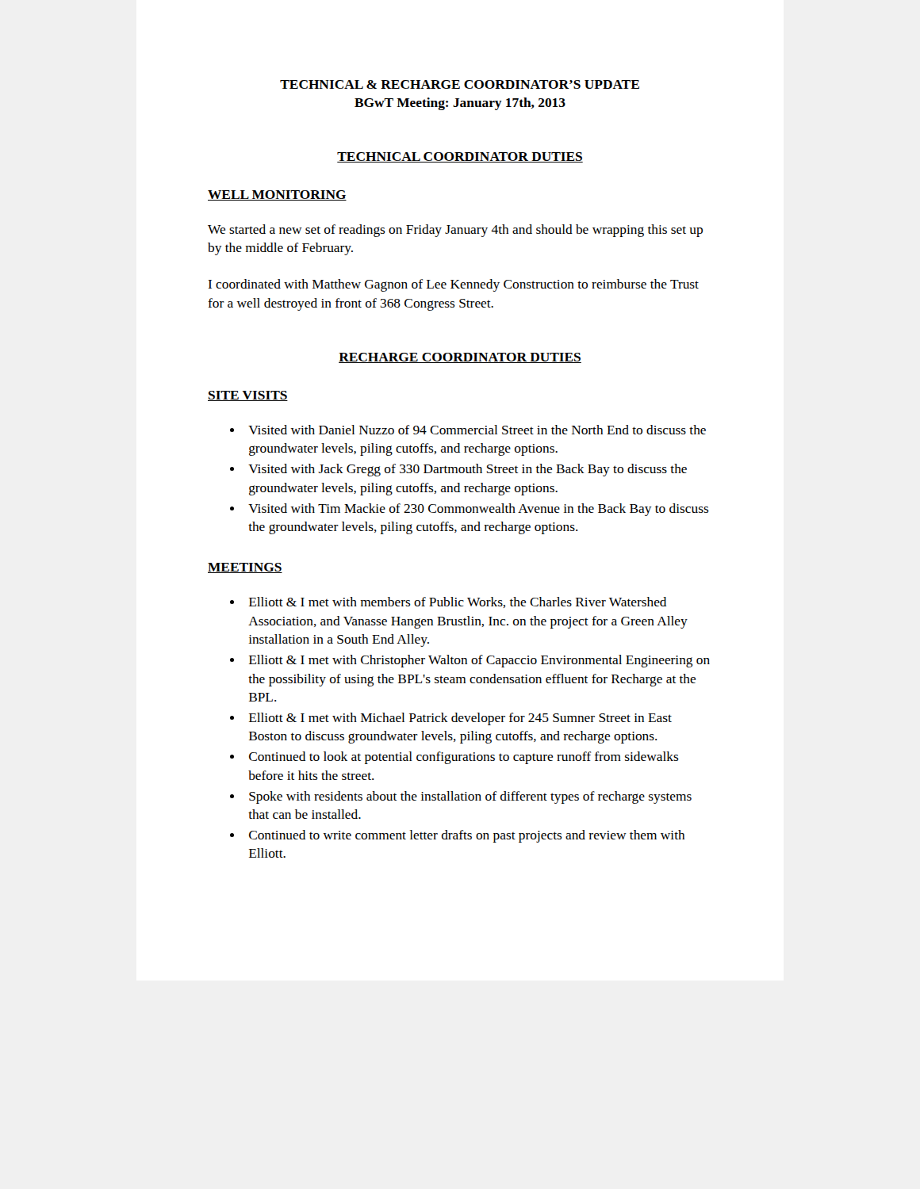TECHNICAL & RECHARGE COORDINATOR’S UPDATE
BGwT Meeting: January 17th, 2013
TECHNICAL COORDINATOR DUTIES
WELL MONITORING
We started a new set of readings on Friday January 4th and should be wrapping this set up by the middle of February.
I coordinated with Matthew Gagnon of Lee Kennedy Construction to reimburse the Trust for a well destroyed in front of 368 Congress Street.
RECHARGE COORDINATOR DUTIES
SITE VISITS
Visited with Daniel Nuzzo of 94 Commercial Street in the North End to discuss the groundwater levels, piling cutoffs, and recharge options.
Visited with Jack Gregg of 330 Dartmouth Street in the Back Bay to discuss the groundwater levels, piling cutoffs, and recharge options.
Visited with Tim Mackie of 230 Commonwealth Avenue in the Back Bay to discuss the groundwater levels, piling cutoffs, and recharge options.
MEETINGS
Elliott & I met with members of Public Works, the Charles River Watershed Association, and Vanasse Hangen Brustlin, Inc. on the project for a Green Alley installation in a South End Alley.
Elliott & I met with Christopher Walton of Capaccio Environmental Engineering on the possibility of using the BPL's steam condensation effluent for Recharge at the BPL.
Elliott & I met with Michael Patrick developer for 245 Sumner Street in East Boston to discuss groundwater levels, piling cutoffs, and recharge options.
Continued to look at potential configurations to capture runoff from sidewalks before it hits the street.
Spoke with residents about the installation of different types of recharge systems that can be installed.
Continued to write comment letter drafts on past projects and review them with Elliott.